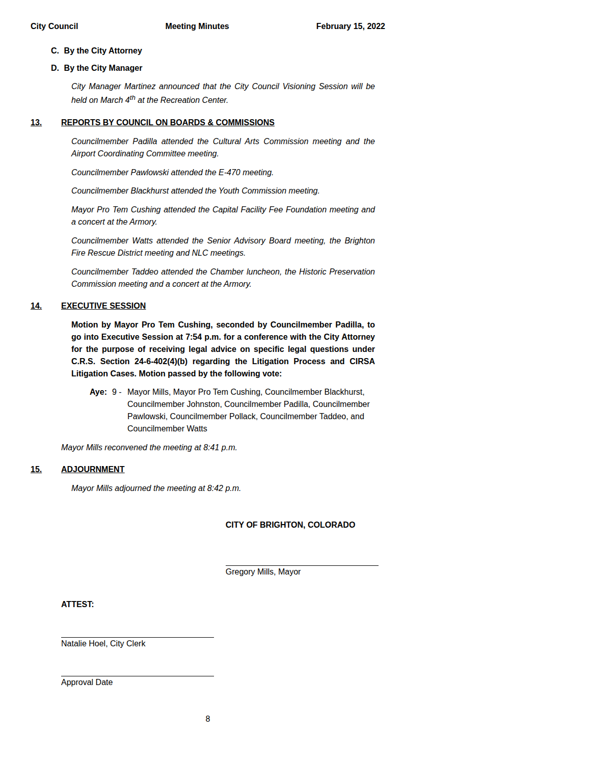City Council
Meeting Minutes
February 15, 2022
C. By the City Attorney
D. By the City Manager
City Manager Martinez announced that the City Council Visioning Session will be held on March 4th at the Recreation Center.
13. REPORTS BY COUNCIL ON BOARDS & COMMISSIONS
Councilmember Padilla attended the Cultural Arts Commission meeting and the Airport Coordinating Committee meeting.
Councilmember Pawlowski attended the E-470 meeting.
Councilmember Blackhurst attended the Youth Commission meeting.
Mayor Pro Tem Cushing attended the Capital Facility Fee Foundation meeting and a concert at the Armory.
Councilmember Watts attended the Senior Advisory Board meeting, the Brighton Fire Rescue District meeting and NLC meetings.
Councilmember Taddeo attended the Chamber luncheon, the Historic Preservation Commission meeting and a concert at the Armory.
14. EXECUTIVE SESSION
Motion by Mayor Pro Tem Cushing, seconded by Councilmember Padilla, to go into Executive Session at 7:54 p.m. for a conference with the City Attorney for the purpose of receiving legal advice on specific legal questions under C.R.S. Section 24-6-402(4)(b) regarding the Litigation Process and CIRSA Litigation Cases. Motion passed by the following vote:
Aye:
9 -
Mayor Mills, Mayor Pro Tem Cushing, Councilmember Blackhurst, Councilmember Johnston, Councilmember Padilla, Councilmember Pawlowski, Councilmember Pollack, Councilmember Taddeo, and Councilmember Watts
Mayor Mills reconvened the meeting at 8:41 p.m.
15. ADJOURNMENT
Mayor Mills adjourned the meeting at 8:42 p.m.
CITY OF BRIGHTON, COLORADO
Gregory Mills, Mayor
ATTEST:
Natalie Hoel, City Clerk
Approval Date
8